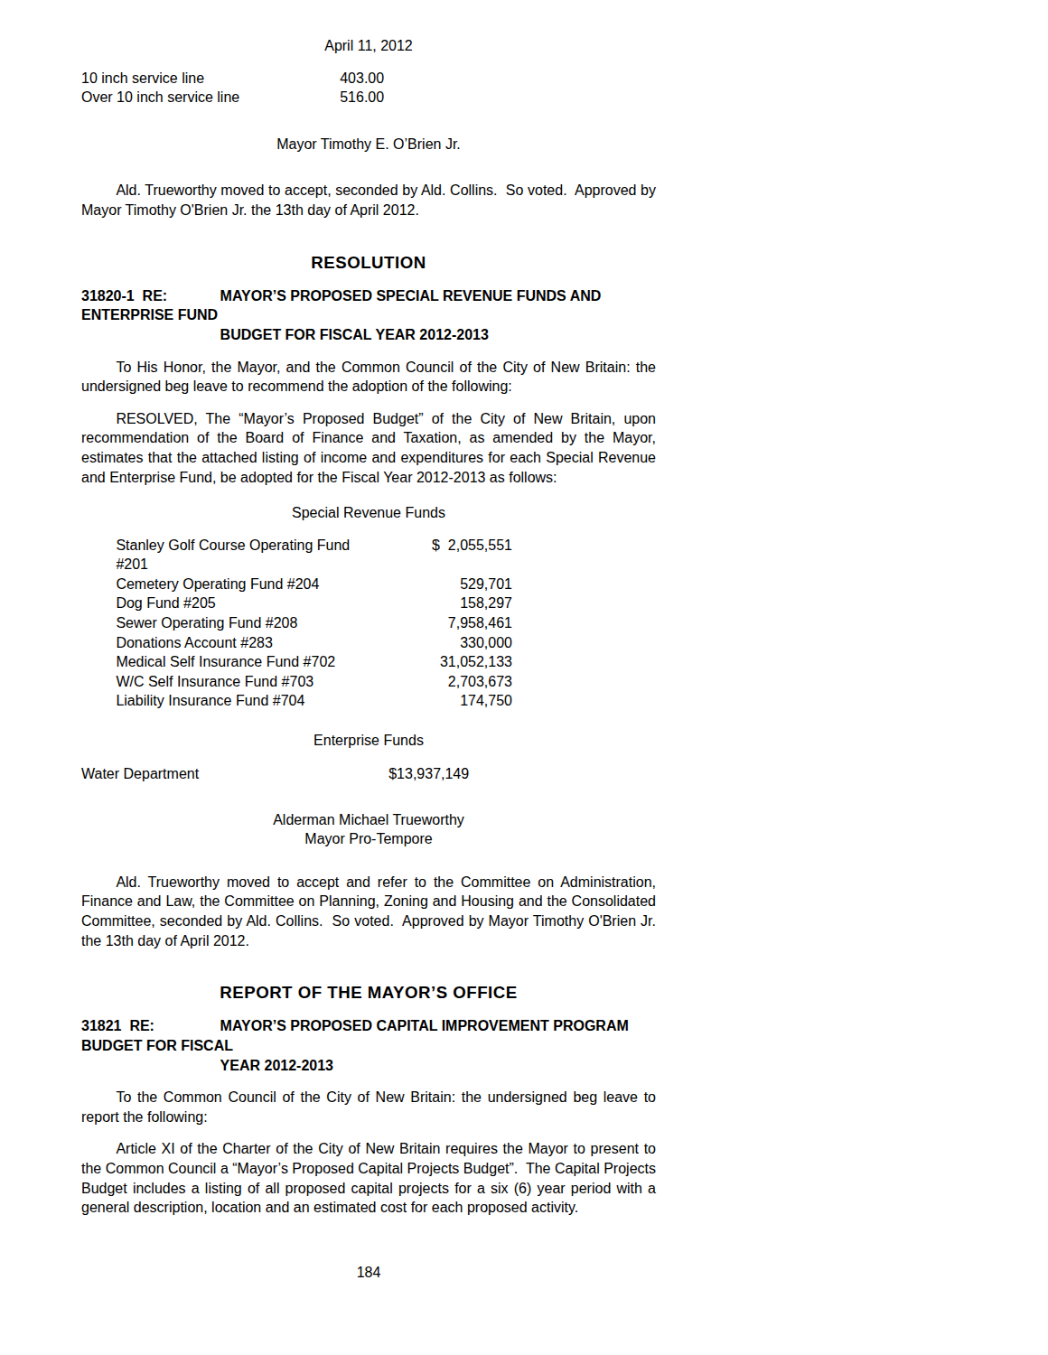April 11, 2012
| 10 inch service line | 403.00 | |
| Over 10 inch service line | 516.00 | |
Mayor Timothy E. O’Brien Jr.
Ald. Trueworthy moved to accept, seconded by Ald. Collins. So voted. Approved by Mayor Timothy O'Brien Jr. the 13th day of April 2012.
RESOLUTION
31820-1 RE: MAYOR’S PROPOSED SPECIAL REVENUE FUNDS AND ENTERPRISE FUND BUDGET FOR FISCAL YEAR 2012-2013
To His Honor, the Mayor, and the Common Council of the City of New Britain: the undersigned beg leave to recommend the adoption of the following:
RESOLVED, The “Mayor’s Proposed Budget” of the City of New Britain, upon recommendation of the Board of Finance and Taxation, as amended by the Mayor, estimates that the attached listing of income and expenditures for each Special Revenue and Enterprise Fund, be adopted for the Fiscal Year 2012-2013 as follows:
Special Revenue Funds
| Stanley Golf Course Operating Fund #201 | $ 2,055,551 | |
| Cemetery Operating Fund #204 | 529,701 | |
| Dog Fund #205 | 158,297 | |
| Sewer Operating Fund #208 | 7,958,461 | |
| Donations Account #283 | 330,000 | |
| Medical Self Insurance Fund #702 | 31,052,133 | |
| W/C Self Insurance Fund #703 | 2,703,673 | |
| Liability Insurance Fund #704 | 174,750 | |
Enterprise Funds
| Water Department | $13,937,149 |
Alderman Michael Trueworthy
Mayor Pro-Tempore
Ald. Trueworthy moved to accept and refer to the Committee on Administration, Finance and Law, the Committee on Planning, Zoning and Housing and the Consolidated Committee, seconded by Ald. Collins. So voted. Approved by Mayor Timothy O'Brien Jr. the 13th day of April 2012.
REPORT OF THE MAYOR’S OFFICE
31821 RE: MAYOR’S PROPOSED CAPITAL IMPROVEMENT PROGRAM BUDGET FOR FISCAL YEAR 2012-2013
To the Common Council of the City of New Britain: the undersigned beg leave to report the following:
Article XI of the Charter of the City of New Britain requires the Mayor to present to the Common Council a “Mayor’s Proposed Capital Projects Budget”. The Capital Projects Budget includes a listing of all proposed capital projects for a six (6) year period with a general description, location and an estimated cost for each proposed activity.
184